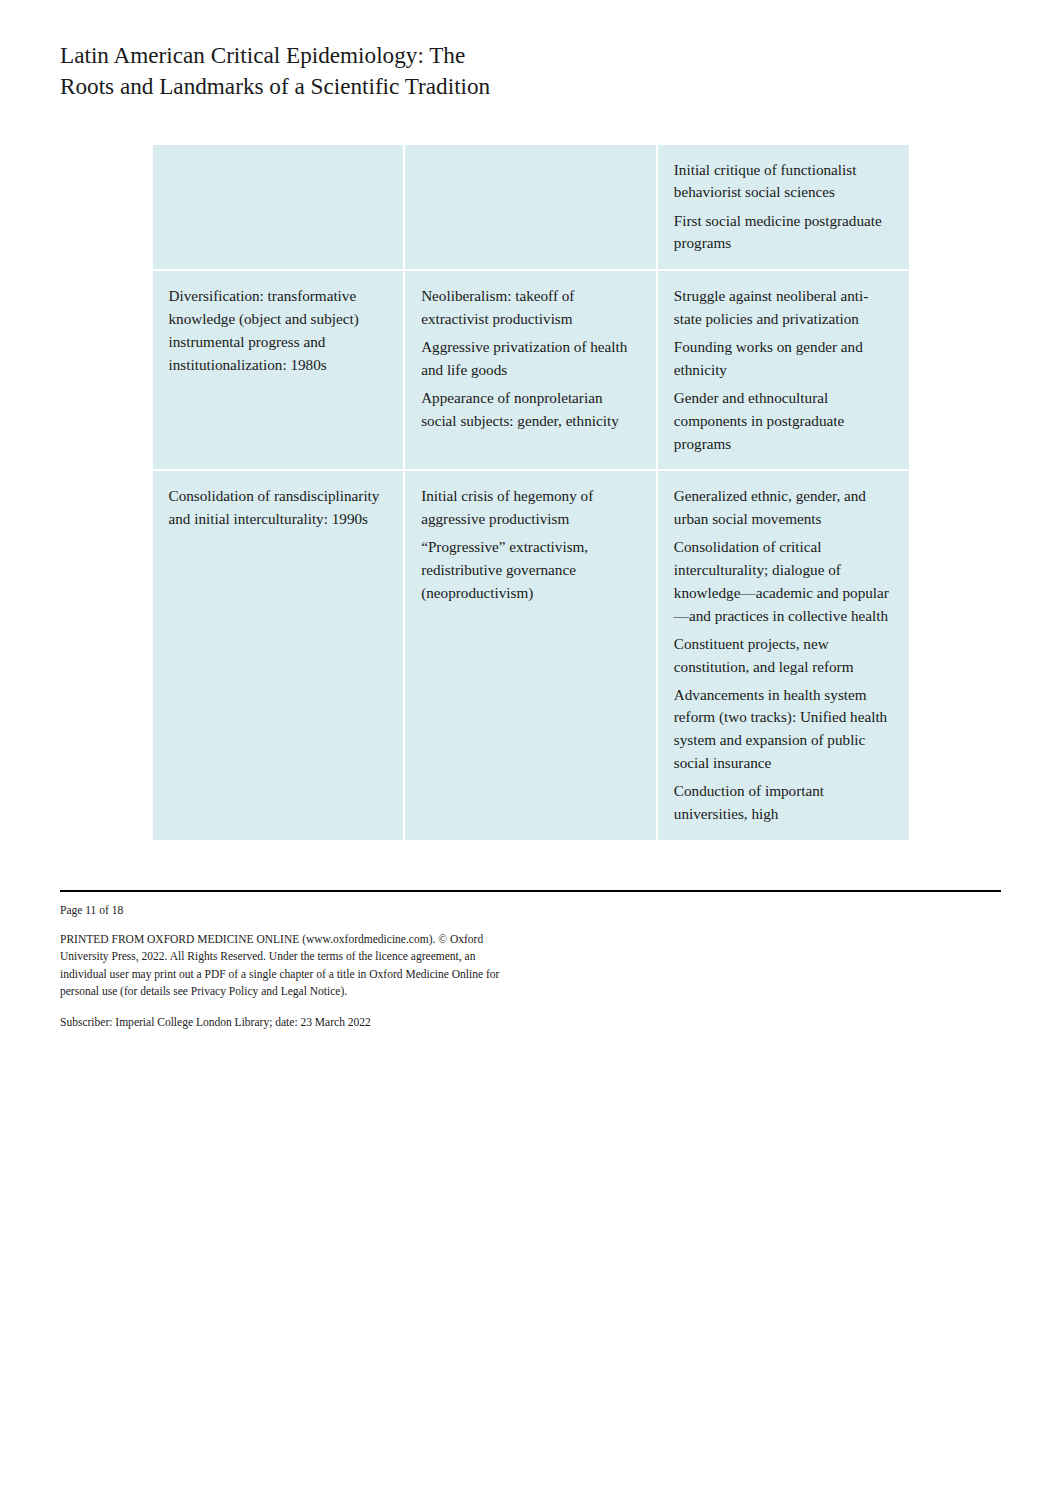Latin American Critical Epidemiology: The Roots and Landmarks of a Scientific Tradition
| | | Initial critique of functionalist behaviorist social sciences First social medicine postgraduate programs |
| Diversification: transformative knowledge (object and subject) instrumental progress and institutionalization: 1980s | Neoliberalism: takeoff of extractivist productivism Aggressive privatization of health and life goods Appearance of nonproletarian social subjects: gender, ethnicity | Struggle against neoliberal anti-state policies and privatization Founding works on gender and ethnicity Gender and ethnocultural components in postgraduate programs |
| Consolidation of ransdisciplinarity and initial interculturality: 1990s | Initial crisis of hegemony of aggressive productivism “Progressive” extractivism, redistributive governance (neoproductivism) | Generalized ethnic, gender, and urban social movements Consolidation of critical interculturality; dialogue of knowledge—academic and popular—and practices in collective health Constituent projects, new constitution, and legal reform Advancements in health system reform (two tracks): Unified health system and expansion of public social insurance Conduction of important universities, high |
Page 11 of 18
PRINTED FROM OXFORD MEDICINE ONLINE (www.oxfordmedicine.com). © Oxford University Press, 2022. All Rights Reserved. Under the terms of the licence agreement, an individual user may print out a PDF of a single chapter of a title in Oxford Medicine Online for personal use (for details see Privacy Policy and Legal Notice).
Subscriber: Imperial College London Library; date: 23 March 2022